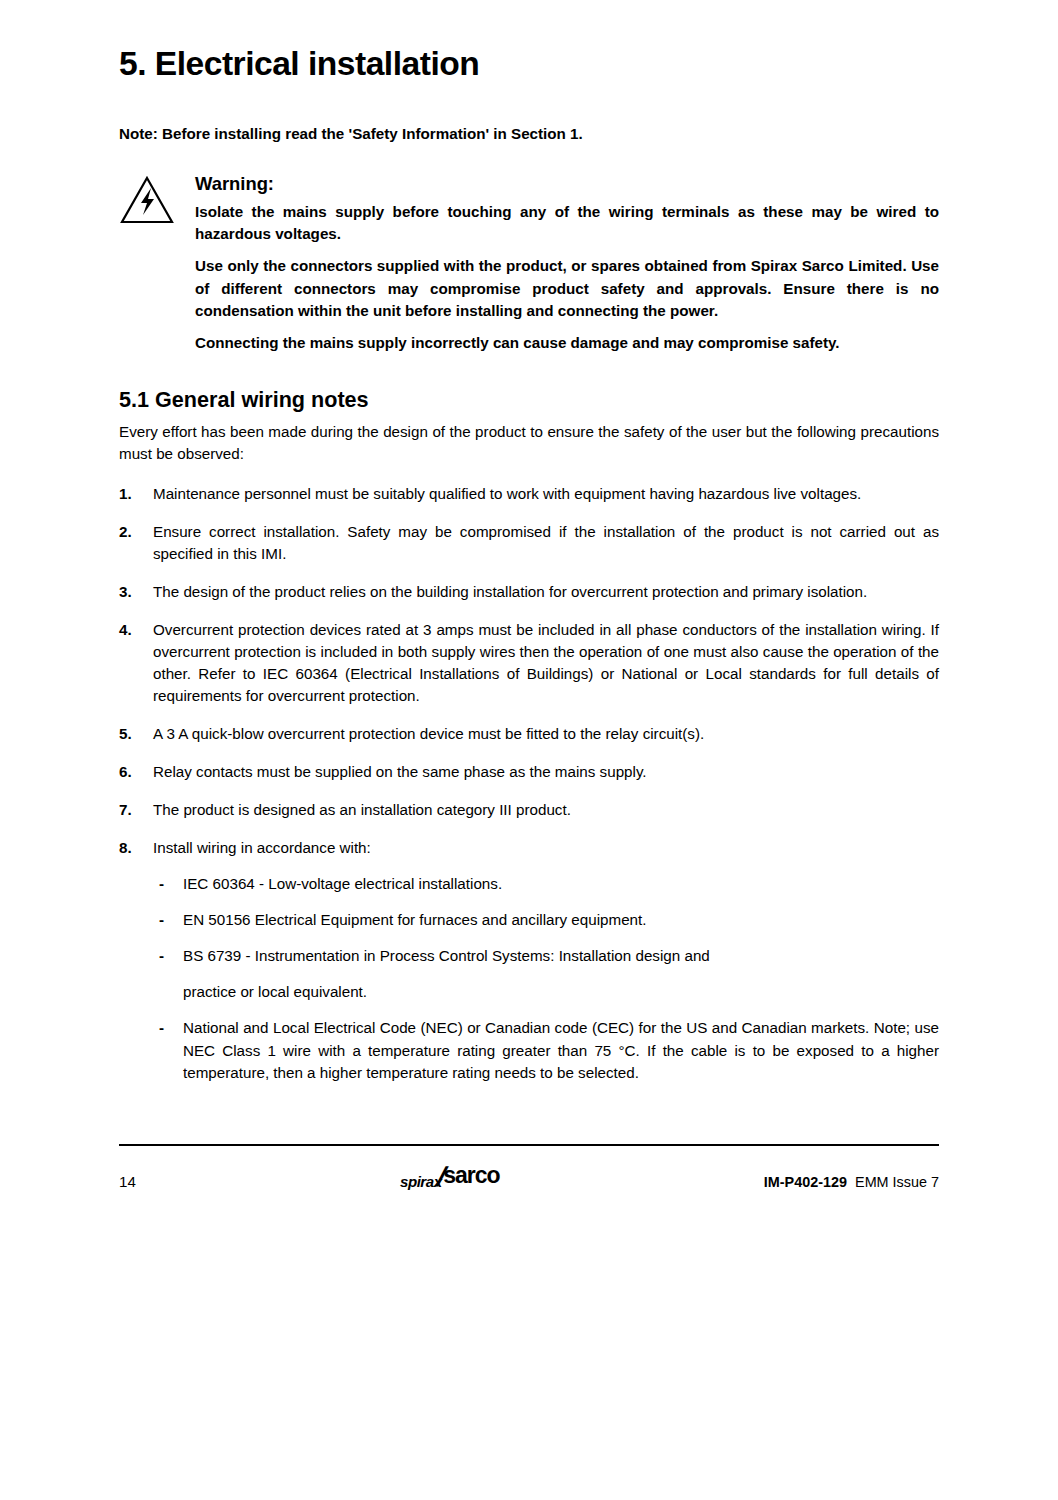5. Electrical installation
Note: Before installing read the 'Safety Information' in Section 1.
Warning:
Isolate the mains supply before touching any of the wiring terminals as these may be wired to hazardous voltages.
Use only the connectors supplied with the product, or spares obtained from Spirax Sarco Limited. Use of different connectors may compromise product safety and approvals. Ensure there is no condensation within the unit before installing and connecting the power.
Connecting the mains supply incorrectly can cause damage and may compromise safety.
5.1 General wiring notes
Every effort has been made during the design of the product to ensure the safety of the user but the following precautions must be observed:
Maintenance personnel must be suitably qualified to work with equipment having hazardous live voltages.
Ensure correct installation. Safety may be compromised if the installation of the product is not carried out as specified in this IMI.
The design of the product relies on the building installation for overcurrent protection and primary isolation.
Overcurrent protection devices rated at 3 amps must be included in all phase conductors of the installation wiring. If overcurrent protection is included in both supply wires then the operation of one must also cause the operation of the other. Refer to IEC 60364 (Electrical Installations of Buildings) or National or Local standards for full details of requirements for overcurrent protection.
A 3 A quick-blow overcurrent protection device must be fitted to the relay circuit(s).
Relay contacts must be supplied on the same phase as the mains supply.
The product is designed as an installation category III product.
Install wiring in accordance with:
IEC 60364 - Low-voltage electrical installations.
EN 50156 Electrical Equipment for furnaces and ancillary equipment.
BS 6739 - Instrumentation in Process Control Systems: Installation design and
practice or local equivalent.
National and Local Electrical Code (NEC) or Canadian code (CEC) for the US and Canadian markets. Note; use NEC Class 1 wire with a temperature rating greater than 75 °C. If the cable is to be exposed to a higher temperature, then a higher temperature rating needs to be selected.
14
spirax/sarco
IM-P402-129 EMM Issue 7